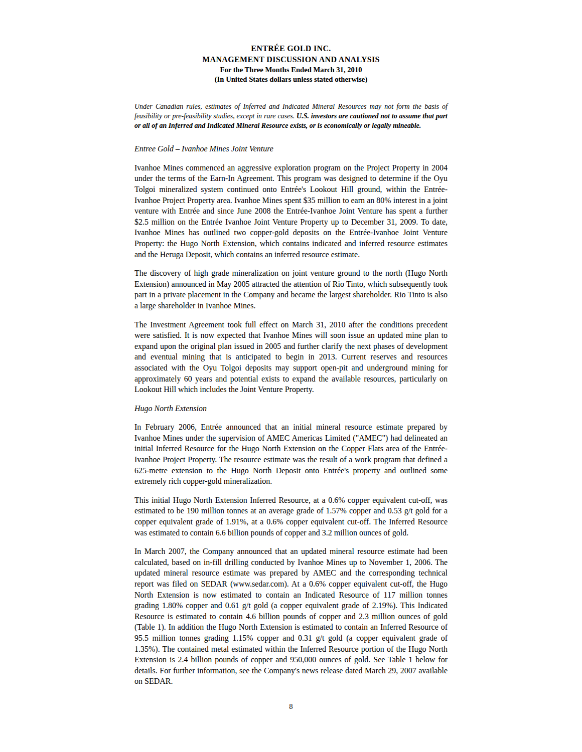ENTRÉE GOLD INC.
MANAGEMENT DISCUSSION AND ANALYSIS
For the Three Months Ended March 31, 2010
(In United States dollars unless stated otherwise)
Under Canadian rules, estimates of Inferred and Indicated Mineral Resources may not form the basis of feasibility or pre-feasibility studies, except in rare cases. U.S. investors are cautioned not to assume that part or all of an Inferred and Indicated Mineral Resource exists, or is economically or legally mineable.
Entree Gold – Ivanhoe Mines Joint Venture
Ivanhoe Mines commenced an aggressive exploration program on the Project Property in 2004 under the terms of the Earn-In Agreement. This program was designed to determine if the Oyu Tolgoi mineralized system continued onto Entrée's Lookout Hill ground, within the Entrée-Ivanhoe Project Property area. Ivanhoe Mines spent $35 million to earn an 80% interest in a joint venture with Entrée and since June 2008 the Entrée-Ivanhoe Joint Venture has spent a further $2.5 million on the Entrée Ivanhoe Joint Venture Property up to December 31, 2009. To date, Ivanhoe Mines has outlined two copper-gold deposits on the Entrée-Ivanhoe Joint Venture Property: the Hugo North Extension, which contains indicated and inferred resource estimates and the Heruga Deposit, which contains an inferred resource estimate.
The discovery of high grade mineralization on joint venture ground to the north (Hugo North Extension) announced in May 2005 attracted the attention of Rio Tinto, which subsequently took part in a private placement in the Company and became the largest shareholder. Rio Tinto is also a large shareholder in Ivanhoe Mines.
The Investment Agreement took full effect on March 31, 2010 after the conditions precedent were satisfied. It is now expected that Ivanhoe Mines will soon issue an updated mine plan to expand upon the original plan issued in 2005 and further clarify the next phases of development and eventual mining that is anticipated to begin in 2013. Current reserves and resources associated with the Oyu Tolgoi deposits may support open-pit and underground mining for approximately 60 years and potential exists to expand the available resources, particularly on Lookout Hill which includes the Joint Venture Property.
Hugo North Extension
In February 2006, Entrée announced that an initial mineral resource estimate prepared by Ivanhoe Mines under the supervision of AMEC Americas Limited ("AMEC") had delineated an initial Inferred Resource for the Hugo North Extension on the Copper Flats area of the Entrée-Ivanhoe Project Property. The resource estimate was the result of a work program that defined a 625-metre extension to the Hugo North Deposit onto Entrée's property and outlined some extremely rich copper-gold mineralization.
This initial Hugo North Extension Inferred Resource, at a 0.6% copper equivalent cut-off, was estimated to be 190 million tonnes at an average grade of 1.57% copper and 0.53 g/t gold for a copper equivalent grade of 1.91%, at a 0.6% copper equivalent cut-off. The Inferred Resource was estimated to contain 6.6 billion pounds of copper and 3.2 million ounces of gold.
In March 2007, the Company announced that an updated mineral resource estimate had been calculated, based on in-fill drilling conducted by Ivanhoe Mines up to November 1, 2006. The updated mineral resource estimate was prepared by AMEC and the corresponding technical report was filed on SEDAR (www.sedar.com). At a 0.6% copper equivalent cut-off, the Hugo North Extension is now estimated to contain an Indicated Resource of 117 million tonnes grading 1.80% copper and 0.61 g/t gold (a copper equivalent grade of 2.19%). This Indicated Resource is estimated to contain 4.6 billion pounds of copper and 2.3 million ounces of gold (Table 1). In addition the Hugo North Extension is estimated to contain an Inferred Resource of 95.5 million tonnes grading 1.15% copper and 0.31 g/t gold (a copper equivalent grade of 1.35%). The contained metal estimated within the Inferred Resource portion of the Hugo North Extension is 2.4 billion pounds of copper and 950,000 ounces of gold. See Table 1 below for details. For further information, see the Company's news release dated March 29, 2007 available on SEDAR.
8